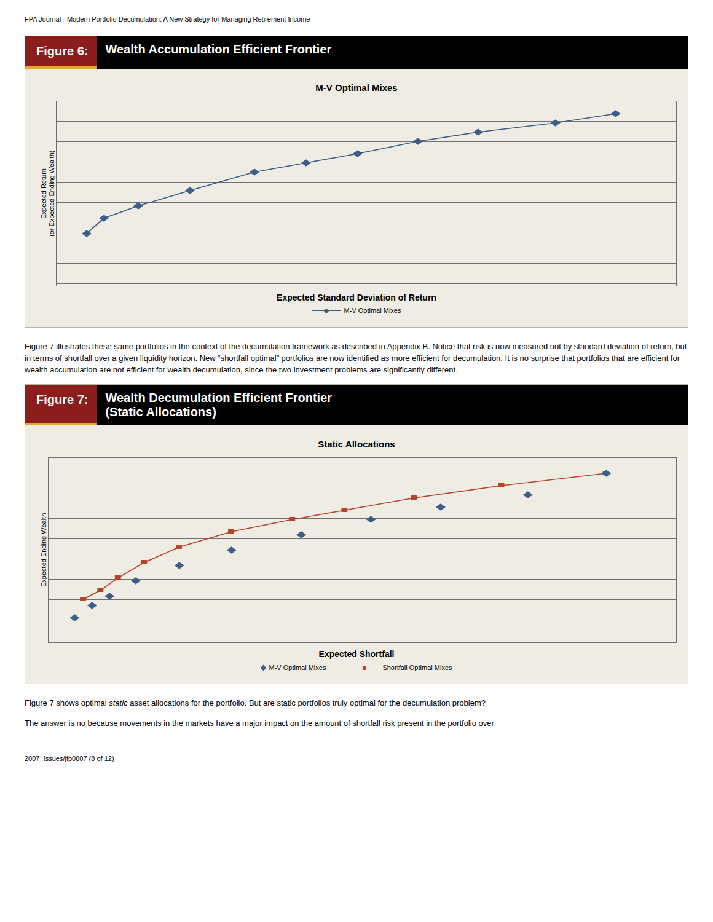FPA Journal - Modern Portfolio Decumulation: A New Strategy for Managing Retirement Income
Figure 6:
Wealth Accumulation Efficient Frontier
M-V Optimal Mixes
Expected Return
(or Expected Ending Wealth)
Expected Standard Deviation of Return
M-V Optimal Mixes
Figure 7 illustrates these same portfolios in the context of the decumulation framework as described in Appendix B. Notice that risk is now measured not by standard deviation of return, but in terms of shortfall over a given liquidity horizon. New “shortfall optimal” portfolios are now identified as more efficient for decumulation. It is no surprise that portfolios that are efficient for wealth accumulation are not efficient for wealth decumulation, since the two investment problems are significantly different.
Figure 7:
Wealth Decumulation Efficient Frontier
(Static Allocations)
Static Allocations
Expected Ending Wealth
Expected Shortfall
M-V Optimal Mixes
Shortfall Optimal Mixes
Figure 7 shows optimal static asset allocations for the portfolio. But are static portfolios truly optimal for the decumulation problem?
The answer is no because movements in the markets have a major impact on the amount of shortfall risk present in the portfolio over
2007_Issues/jfp0807 (8 of 12)